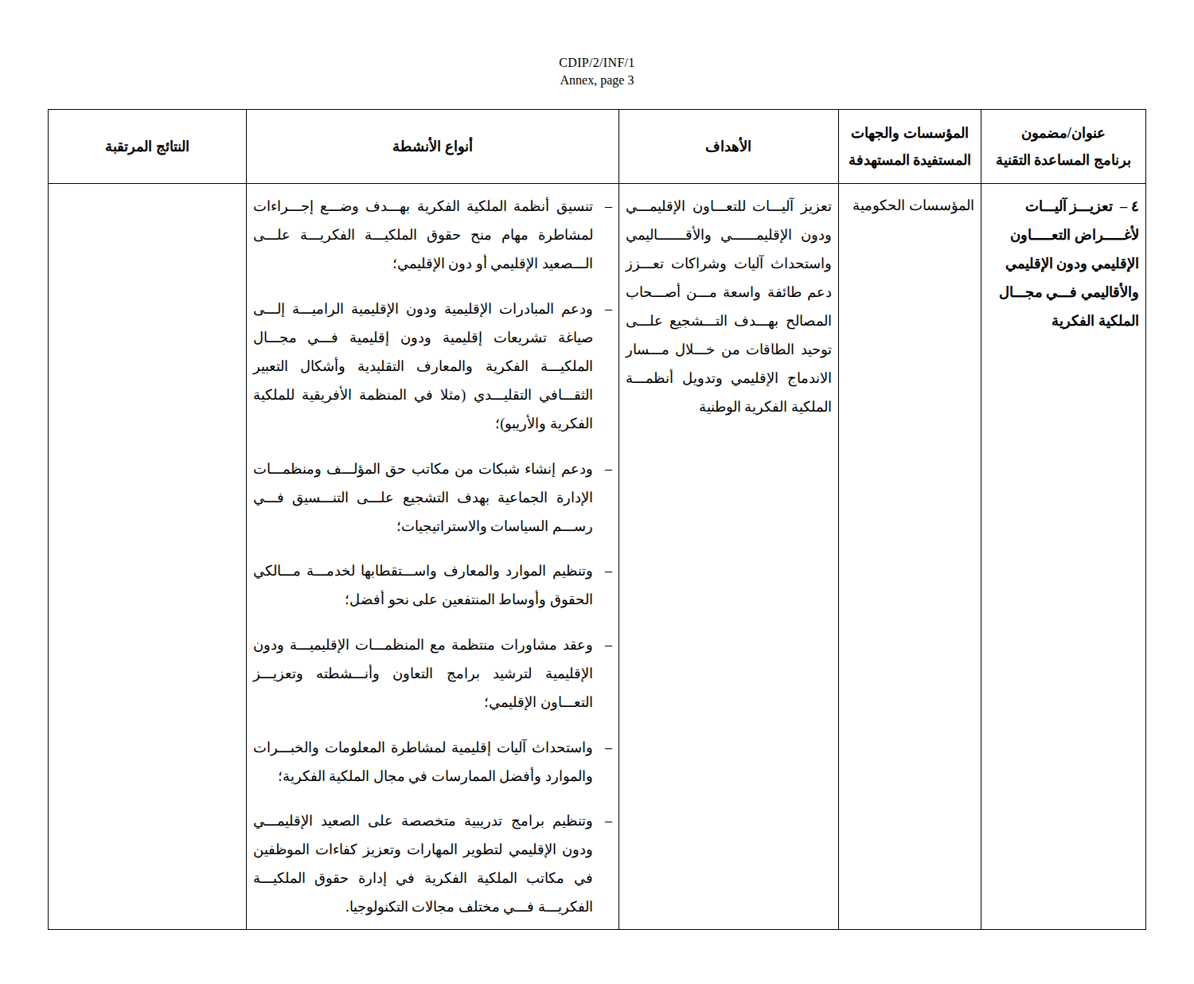CDIP/2/INF/1
Annex, page 3
| عنوان/مضمون برنامج المساعدة التقنية | المؤسسات والجهات المستفيدة المستهدفة | الأهداف | أنواع الأنشطة | النتائج المرتقبة |
| --- | --- | --- | --- | --- |
| ٤ – تعزيـــز آليـــات لأغـــــراض التعـــــاون الإقليمي ودون الإقليمي والأقاليمي فـــي مجـــال الملكية الفكرية | المؤسسات الحكومية | تعزيز آليـــات للتعـــاون الإقليمـــي ودون الإقليمــــــي والأقـــــــاليمي واستحداث آليات وشراكات تعـــزز دعم طائفة واسعة مـــن أصـــحاب المصالح بهـــدف التـــشجيع علـــى توحيد الطاقات من خـــلال مـــسار الاندماج الإقليمي وتدويل أنظمـــة الملكية الفكرية الوطنية | تنسيق أنظمة الملكية الفكرية بهـــدف وضـــع إجـــراءات لمشاطرة مهام منح حقوق الملكيـــة الفكريـــة علـــى الـــصعيد الإقليمي أو دون الإقليمي؛ ودعم المبادرات الإقليمية ودون الإقليمية الراميـــة إلـــى صياغة تشريعات إقليمية ودون إقليمية فـــي مجـــال الملكيـــة الفكرية والمعارف التقليدية وأشكال التعبير الثقـــافي التقليـــدي (مثلا في المنظمة الأفريقية للملكية الفكرية والأريبو)؛ ودعم إنشاء شبكات من مكاتب حق المؤلـــف ومنظمـــات الإدارة الجماعية بهدف التشجيع علـــى التنـــسيق فـــي رســـم السياسات والاستراتيجيات؛ وتنظيم الموارد والمعارف واســـتقطابها لخدمـــة مـــالكي الحقوق وأوساط المنتفعين على نحو أفضل؛ وعقد مشاورات منتظمة مع المنظمـــات الإقليميـــة ودون الإقليمية لترشيد برامج التعاون وأنـــشطته وتعزيـــز التعـــاون الإقليمي؛ واستحداث آليات إقليمية لمشاطرة المعلومات والخبـــرات والموارد وأفضل الممارسات في مجال الملكية الفكرية؛ وتنظيم برامج تدريبية متخصصة على الصعيد الإقليمـــي ودون الإقليمي لتطوير المهارات وتعزيز كفاءات الموظفين في مكاتب الملكية الفكرية في إدارة حقوق الملكيـــة الفكريـــة فـــي مختلف مجالات التكنولوجيا. | |